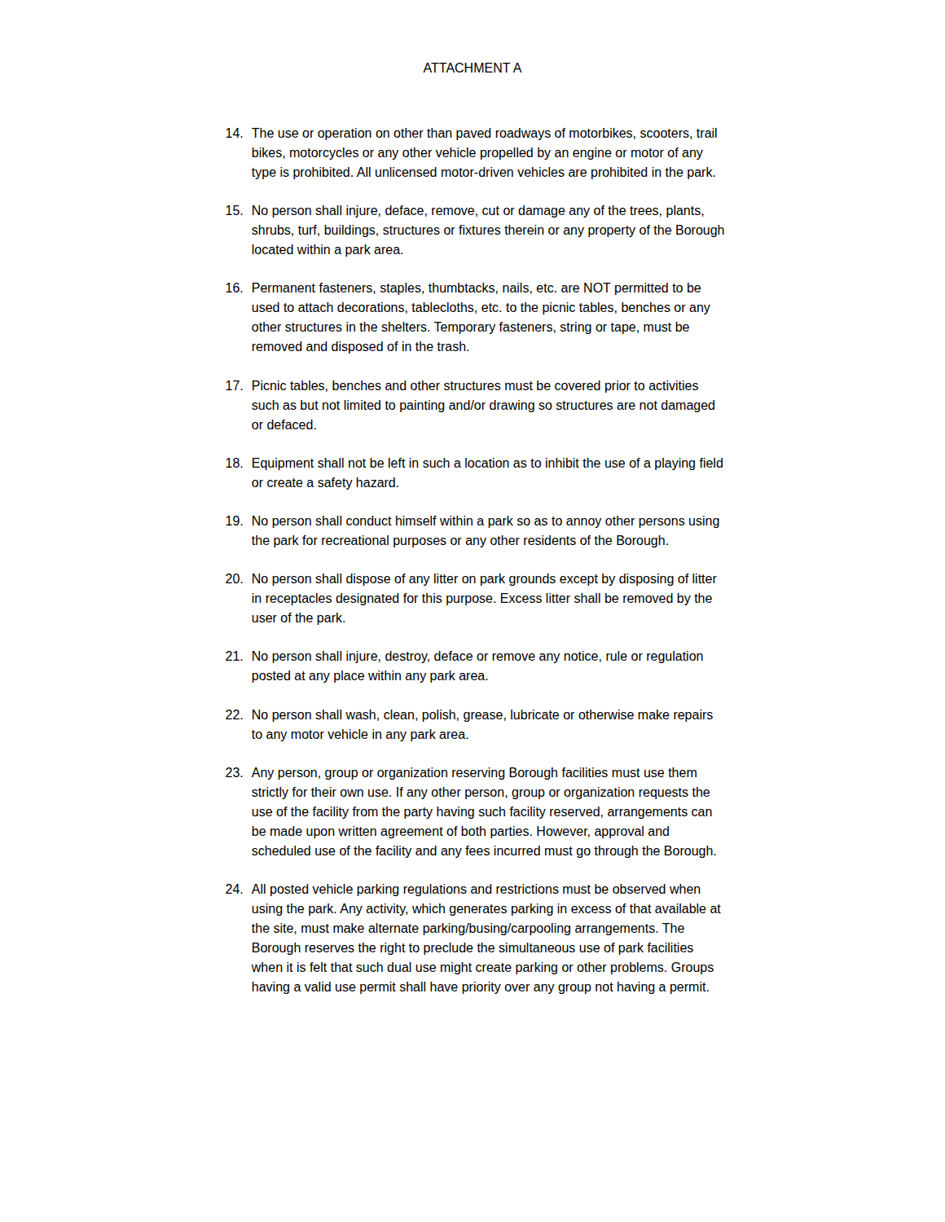ATTACHMENT A
The use or operation on other than paved roadways of motorbikes, scooters, trail bikes, motorcycles or any other vehicle propelled by an engine or motor of any type is prohibited. All unlicensed motor-driven vehicles are prohibited in the park.
No person shall injure, deface, remove, cut or damage any of the trees, plants, shrubs, turf, buildings, structures or fixtures therein or any property of the Borough located within a park area.
Permanent fasteners, staples, thumbtacks, nails, etc. are NOT permitted to be used to attach decorations, tablecloths, etc. to the picnic tables, benches or any other structures in the shelters. Temporary fasteners, string or tape, must be removed and disposed of in the trash.
Picnic tables, benches and other structures must be covered prior to activities such as but not limited to painting and/or drawing so structures are not damaged or defaced.
Equipment shall not be left in such a location as to inhibit the use of a playing field or create a safety hazard.
No person shall conduct himself within a park so as to annoy other persons using the park for recreational purposes or any other residents of the Borough.
No person shall dispose of any litter on park grounds except by disposing of litter in receptacles designated for this purpose. Excess litter shall be removed by the user of the park.
No person shall injure, destroy, deface or remove any notice, rule or regulation posted at any place within any park area.
No person shall wash, clean, polish, grease, lubricate or otherwise make repairs to any motor vehicle in any park area.
Any person, group or organization reserving Borough facilities must use them strictly for their own use. If any other person, group or organization requests the use of the facility from the party having such facility reserved, arrangements can be made upon written agreement of both parties. However, approval and scheduled use of the facility and any fees incurred must go through the Borough.
All posted vehicle parking regulations and restrictions must be observed when using the park. Any activity, which generates parking in excess of that available at the site, must make alternate parking/busing/carpooling arrangements. The Borough reserves the right to preclude the simultaneous use of park facilities when it is felt that such dual use might create parking or other problems. Groups having a valid use permit shall have priority over any group not having a permit.